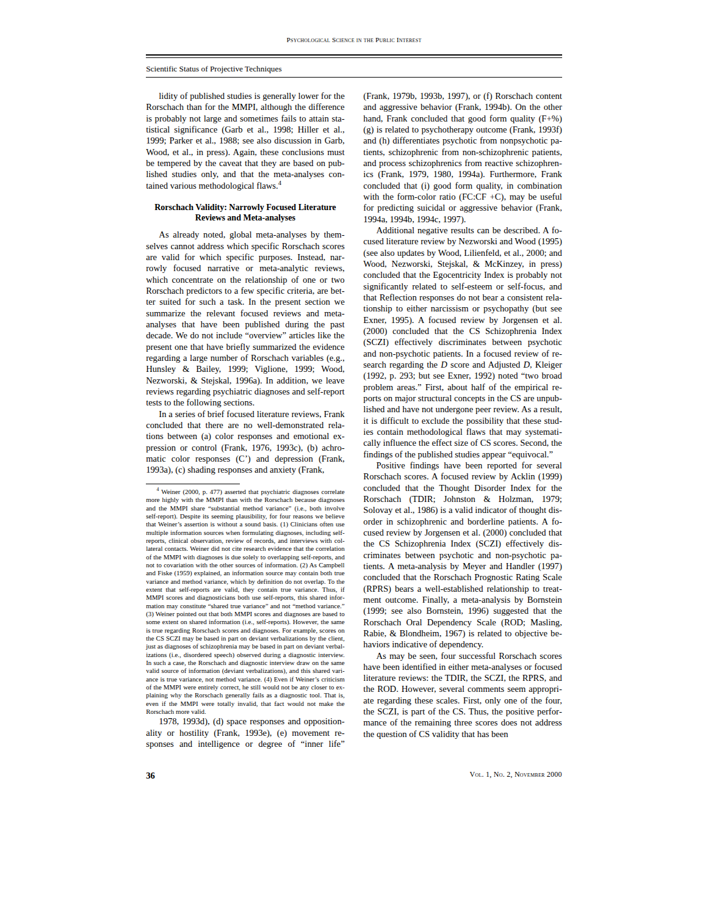Psychological Science in the Public Interest
Scientific Status of Projective Techniques
lidity of published studies is generally lower for the Rorschach than for the MMPI, although the difference is probably not large and sometimes fails to attain statistical significance (Garb et al., 1998; Hiller et al., 1999; Parker et al., 1988; see also discussion in Garb, Wood, et al., in press). Again, these conclusions must be tempered by the caveat that they are based on published studies only, and that the meta-analyses contained various methodological flaws.4
Rorschach Validity: Narrowly Focused Literature
Reviews and Meta-analyses
As already noted, global meta-analyses by themselves cannot address which specific Rorschach scores are valid for which specific purposes. Instead, narrowly focused narrative or meta-analytic reviews, which concentrate on the relationship of one or two Rorschach predictors to a few specific criteria, are better suited for such a task. In the present section we summarize the relevant focused reviews and meta-analyses that have been published during the past decade. We do not include “overview” articles like the present one that have briefly summarized the evidence regarding a large number of Rorschach variables (e.g., Hunsley & Bailey, 1999; Viglione, 1999; Wood, Nezworski, & Stejskal, 1996a). In addition, we leave reviews regarding psychiatric diagnoses and self-report tests to the following sections.
In a series of brief focused literature reviews, Frank concluded that there are no well-demonstrated relations between (a) color responses and emotional expression or control (Frank, 1976, 1993c), (b) achromatic color responses (C’) and depression (Frank, 1993a), (c) shading responses and anxiety (Frank,
4 Weiner (2000, p. 477) asserted that psychiatric diagnoses correlate more highly with the MMPI than with the Rorschach because diagnoses and the MMPI share “substantial method variance” (i.e., both involve self-report). Despite its seeming plausibility, for four reasons we believe that Weiner’s assertion is without a sound basis. (1) Clinicians often use multiple information sources when formulating diagnoses, including self-reports, clinical observation, review of records, and interviews with collateral contacts. Weiner did not cite research evidence that the correlation of the MMPI with diagnoses is due solely to overlapping self-reports, and not to covariation with the other sources of information. (2) As Campbell and Fiske (1959) explained, an information source may contain both true variance and method variance, which by definition do not overlap. To the extent that self-reports are valid, they contain true variance. Thus, if MMPI scores and diagnosticians both use self-reports, this shared information may constitute “shared true variance” and not “method variance.” (3) Weiner pointed out that both MMPI scores and diagnoses are based to some extent on shared information (i.e., self-reports). However, the same is true regarding Rorschach scores and diagnoses. For example, scores on the CS SCZI may be based in part on deviant verbalizations by the client, just as diagnoses of schizophrenia may be based in part on deviant verbalizations (i.e., disordered speech) observed during a diagnostic interview. In such a case, the Rorschach and diagnostic interview draw on the same valid source of information (deviant verbalizations), and this shared variance is true variance, not method variance. (4) Even if Weiner’s criticism of the MMPI were entirely correct, he still would not be any closer to explaining why the Rorschach generally fails as a diagnostic tool. That is, even if the MMPI were totally invalid, that fact would not make the Rorschach more valid.
1978, 1993d), (d) space responses and oppositionality or hostility (Frank, 1993e), (e) movement responses and intelligence or degree of “inner life” (Frank, 1979b, 1993b, 1997), or (f) Rorschach content and aggressive behavior (Frank, 1994b). On the other hand, Frank concluded that good form quality (F+%) (g) is related to psychotherapy outcome (Frank, 1993f) and (h) differentiates psychotic from nonpsychotic patients, schizophrenic from non-schizophrenic patients, and process schizophrenics from reactive schizophrenics (Frank, 1979, 1980, 1994a). Furthermore, Frank concluded that (i) good form quality, in combination with the form-color ratio (FC:CF +C), may be useful for predicting suicidal or aggressive behavior (Frank, 1994a, 1994b, 1994c, 1997).
Additional negative results can be described. A focused literature review by Nezworski and Wood (1995) (see also updates by Wood, Lilienfeld, et al., 2000; and Wood, Nezworski, Stejskal, & McKinzey, in press) concluded that the Egocentricity Index is probably not significantly related to self-esteem or self-focus, and that Reflection responses do not bear a consistent relationship to either narcissism or psychopathy (but see Exner, 1995). A focused review by Jorgensen et al. (2000) concluded that the CS Schizophrenia Index (SCZI) effectively discriminates between psychotic and non-psychotic patients. In a focused review of research regarding the D score and Adjusted D, Kleiger (1992, p. 293; but see Exner, 1992) noted “two broad problem areas.” First, about half of the empirical reports on major structural concepts in the CS are unpublished and have not undergone peer review. As a result, it is difficult to exclude the possibility that these studies contain methodological flaws that may systematically influence the effect size of CS scores. Second, the findings of the published studies appear “equivocal.”
Positive findings have been reported for several Rorschach scores. A focused review by Acklin (1999) concluded that the Thought Disorder Index for the Rorschach (TDIR; Johnston & Holzman, 1979; Solovay et al., 1986) is a valid indicator of thought disorder in schizophrenic and borderline patients. A focused review by Jorgensen et al. (2000) concluded that the CS Schizophrenia Index (SCZI) effectively discriminates between psychotic and non-psychotic patients. A meta-analysis by Meyer and Handler (1997) concluded that the Rorschach Prognostic Rating Scale (RPRS) bears a well-established relationship to treatment outcome. Finally, a meta-analysis by Bornstein (1999; see also Bornstein, 1996) suggested that the Rorschach Oral Dependency Scale (ROD; Masling, Rabie, & Blondheim, 1967) is related to objective behaviors indicative of dependency.
As may be seen, four successful Rorschach scores have been identified in either meta-analyses or focused literature reviews: the TDIR, the SCZI, the RPRS, and the ROD. However, several comments seem appropriate regarding these scales. First, only one of the four, the SCZI, is part of the CS. Thus, the positive performance of the remaining three scores does not address the question of CS validity that has been
36 Vol. 1, No. 2, November 2000